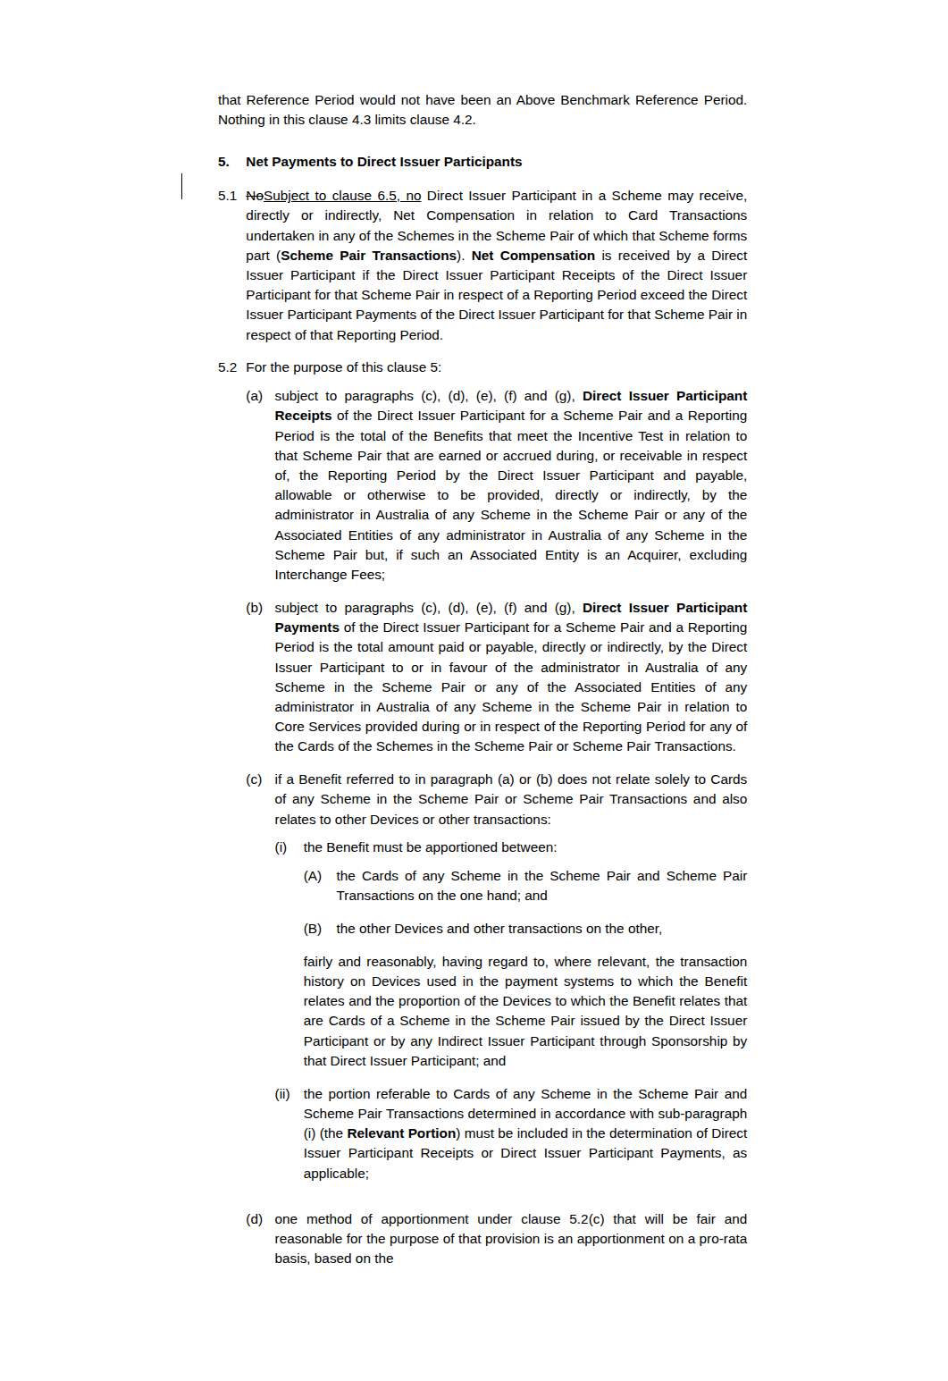that Reference Period would not have been an Above Benchmark Reference Period. Nothing in this clause 4.3 limits clause 4.2.
5. Net Payments to Direct Issuer Participants
5.1
No Subject to clause 6.5, no Direct Issuer Participant in a Scheme may receive, directly or indirectly, Net Compensation in relation to Card Transactions undertaken in any of the Schemes in the Scheme Pair of which that Scheme forms part (Scheme Pair Transactions). Net Compensation is received by a Direct Issuer Participant if the Direct Issuer Participant Receipts of the Direct Issuer Participant for that Scheme Pair in respect of a Reporting Period exceed the Direct Issuer Participant Payments of the Direct Issuer Participant for that Scheme Pair in respect of that Reporting Period.
5.2
For the purpose of this clause 5:
(a)
subject to paragraphs (c), (d), (e), (f) and (g), Direct Issuer Participant Receipts of the Direct Issuer Participant for a Scheme Pair and a Reporting Period is the total of the Benefits that meet the Incentive Test in relation to that Scheme Pair that are earned or accrued during, or receivable in respect of, the Reporting Period by the Direct Issuer Participant and payable, allowable or otherwise to be provided, directly or indirectly, by the administrator in Australia of any Scheme in the Scheme Pair or any of the Associated Entities of any administrator in Australia of any Scheme in the Scheme Pair but, if such an Associated Entity is an Acquirer, excluding Interchange Fees;
(b)
subject to paragraphs (c), (d), (e), (f) and (g), Direct Issuer Participant Payments of the Direct Issuer Participant for a Scheme Pair and a Reporting Period is the total amount paid or payable, directly or indirectly, by the Direct Issuer Participant to or in favour of the administrator in Australia of any Scheme in the Scheme Pair or any of the Associated Entities of any administrator in Australia of any Scheme in the Scheme Pair in relation to Core Services provided during or in respect of the Reporting Period for any of the Cards of the Schemes in the Scheme Pair or Scheme Pair Transactions.
(c)
if a Benefit referred to in paragraph (a) or (b) does not relate solely to Cards of any Scheme in the Scheme Pair or Scheme Pair Transactions and also relates to other Devices or other transactions:
(i)
the Benefit must be apportioned between:
(A)
the Cards of any Scheme in the Scheme Pair and Scheme Pair Transactions on the one hand; and
(B)
the other Devices and other transactions on the other,
fairly and reasonably, having regard to, where relevant, the transaction history on Devices used in the payment systems to which the Benefit relates and the proportion of the Devices to which the Benefit relates that are Cards of a Scheme in the Scheme Pair issued by the Direct Issuer Participant or by any Indirect Issuer Participant through Sponsorship by that Direct Issuer Participant; and
(ii)
the portion referable to Cards of any Scheme in the Scheme Pair and Scheme Pair Transactions determined in accordance with sub-paragraph (i) (the Relevant Portion) must be included in the determination of Direct Issuer Participant Receipts or Direct Issuer Participant Payments, as applicable;
(d)
one method of apportionment under clause 5.2(c) that will be fair and reasonable for the purpose of that provision is an apportionment on a pro-rata basis, based on the